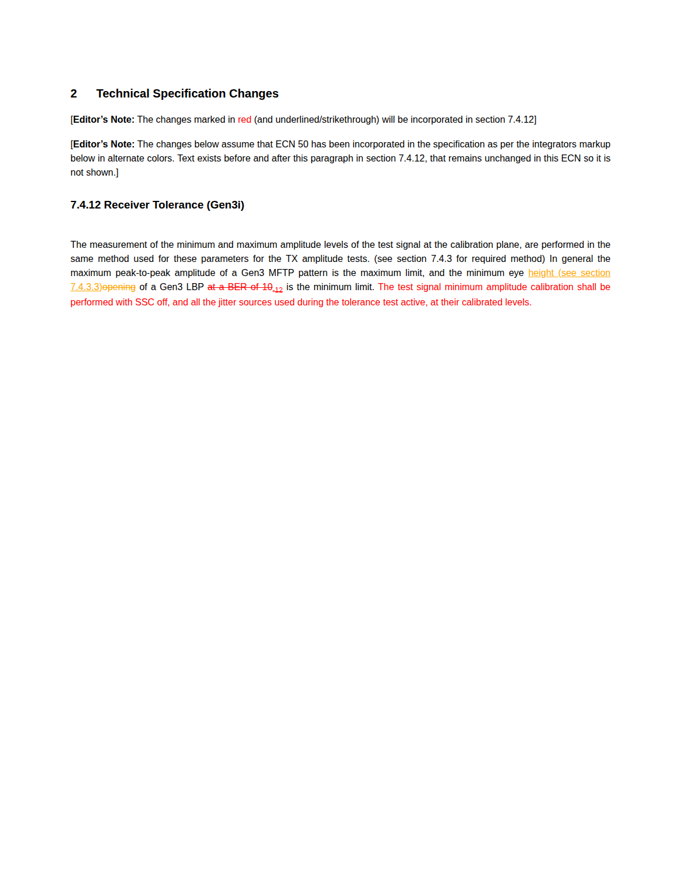2 Technical Specification Changes
[Editor’s Note: The changes marked in red (and underlined/strikethrough) will be incorporated in section 7.4.12]
[Editor’s Note: The changes below assume that ECN 50 has been incorporated in the specification as per the integrators markup below in alternate colors. Text exists before and after this paragraph in section 7.4.12, that remains unchanged in this ECN so it is not shown.]
7.4.12 Receiver Tolerance (Gen3i)
The measurement of the minimum and maximum amplitude levels of the test signal at the calibration plane, are performed in the same method used for these parameters for the TX amplitude tests. (see section 7.4.3 for required method) In general the maximum peak-to-peak amplitude of a Gen3 MFTP pattern is the maximum limit, and the minimum eye height (see section 7.4.3.3) opening of a Gen3 LBP at a BER of 10-12 is the minimum limit. The test signal minimum amplitude calibration shall be performed with SSC off, and all the jitter sources used during the tolerance test active, at their calibrated levels.